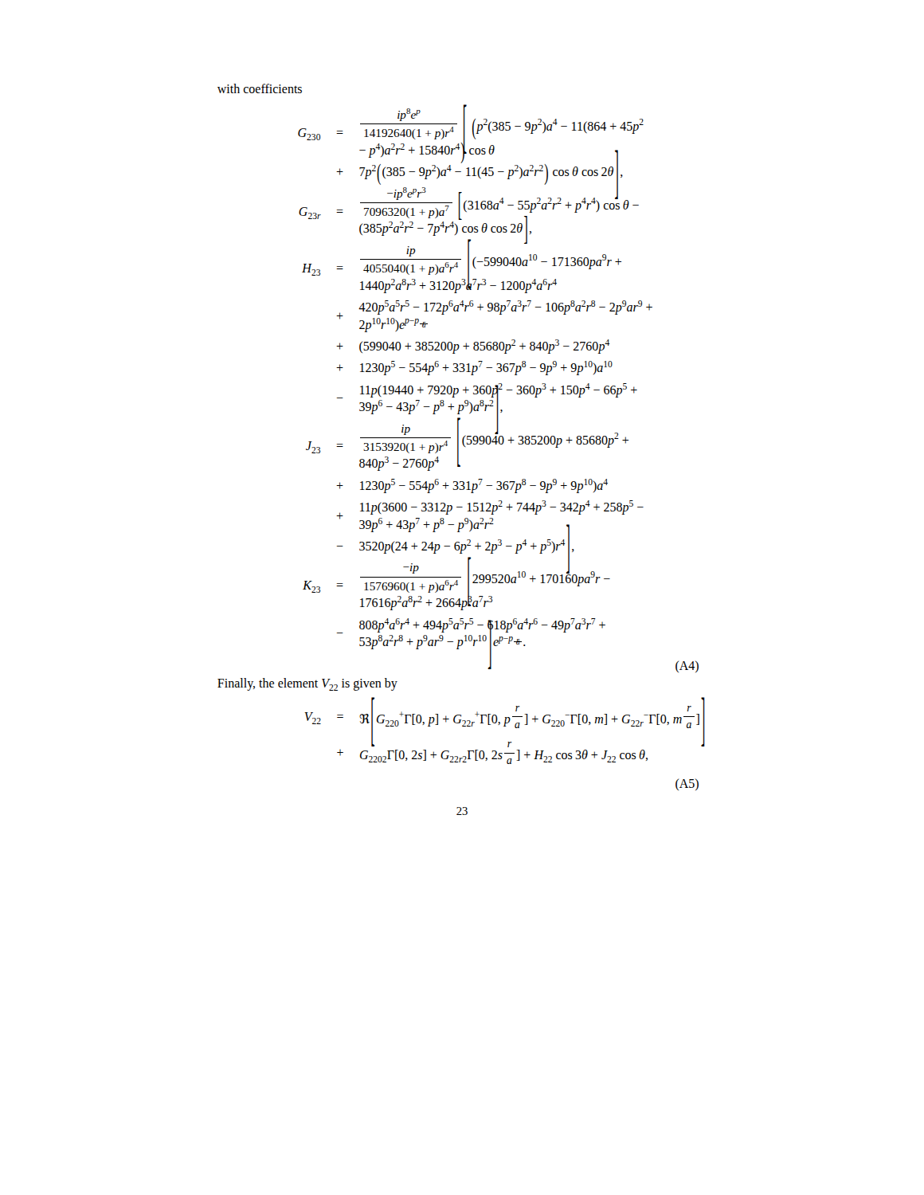with coefficients
| G 230 | = | ip 8 e p 14192640(1 + p ) r 4 [ ( p 2 (385 − 9 p 2 ) a 4 − 11(864 + 45 p 2 − p 4 ) a 2 r 2 + 15840 r 4 ) cos θ | |
| | + | 7 p 2 ( (385 − 9 p 2 ) a 4 − 11(45 − p 2 ) a 2 r 2 ) cos θ cos 2 θ ] , | |
| G 23 r | = | − ip 8 e p r 3 7096320(1 + p ) a 7 [ (3168 a 4 − 55 p 2 a 2 r 2 + p 4 r 4 ) cos θ − (385 p 2 a 2 r 2 − 7 p 4 r 4 ) cos θ cos 2 θ ] , | |
| H 23 | = | ip 4055040(1 + p ) a 6 r 4 [ (−599040 a 10 − 171360 pa 9 r + 1440 p 2 a 8 r 3 + 3120 p 3 a 7 r 3 − 1200 p 4 a 6 r 4 | |
| | + | 420 p 5 a 5 r 5 − 172 p 6 a 4 r 6 + 98 p 7 a 3 r 7 − 106 p 8 a 2 r 8 − 2 p 9 ar 9 + 2 p 10 r 10 ) e p − p r a | |
| | + | (599040 + 385200 p + 85680 p 2 + 840 p 3 − 2760 p 4 | |
| | + | 1230 p 5 − 554 p 6 + 331 p 7 − 367 p 8 − 9 p 9 + 9 p 10 ) a 10 | |
| | − | 11 p (19440 + 7920 p + 360 p 2 − 360 p 3 + 150 p 4 − 66 p 5 + 39 p 6 − 43 p 7 − p 8 + p 9 ) a 8 r 2 ] , | |
| J 23 | = | ip 3153920(1 + p ) r 4 [ (599040 + 385200 p + 85680 p 2 + 840 p 3 − 2760 p 4 | |
| | + | 1230 p 5 − 554 p 6 + 331 p 7 − 367 p 8 − 9 p 9 + 9 p 10 ) a 4 | |
| | + | 11 p (3600 − 3312 p − 1512 p 2 + 744 p 3 − 342 p 4 + 258 p 5 − 39 p 6 + 43 p 7 + p 8 − p 9 ) a 2 r 2 | |
| | − | 3520 p (24 + 24 p − 6 p 2 + 2 p 3 − p 4 + p 5 ) r 4 ] , | |
| K 23 | = | − ip 1576960(1 + p ) a 6 r 4 [ 299520 a 10 + 170160 pa 9 r − 17616 p 2 a 8 r 2 + 2664 p 3 a 7 r 3 | |
| | − | 808 p 4 a 6 r 4 + 494 p 5 a 5 r 5 − 618 p 6 a 4 r 6 − 49 p 7 a 3 r 7 + 53 p 8 a 2 r 8 + p 9 ar 9 − p 10 r 10 ] e p − p r a . | |
(A4)
Finally, the element V22 is given by
| V 22 | = | ℜ [ G 220 + Γ[0, p ] + G 22 r + Γ[0, p r a ] + G 220 − Γ[0, m ] + G 22 r − Γ[0, m r a ] ] |
| | + | G 2202 Γ[0, 2 s ] + G 22 r 2 Γ[0, 2 s r a ] + H 22 cos 3 θ + J 22 cos θ , |
(A5)
23